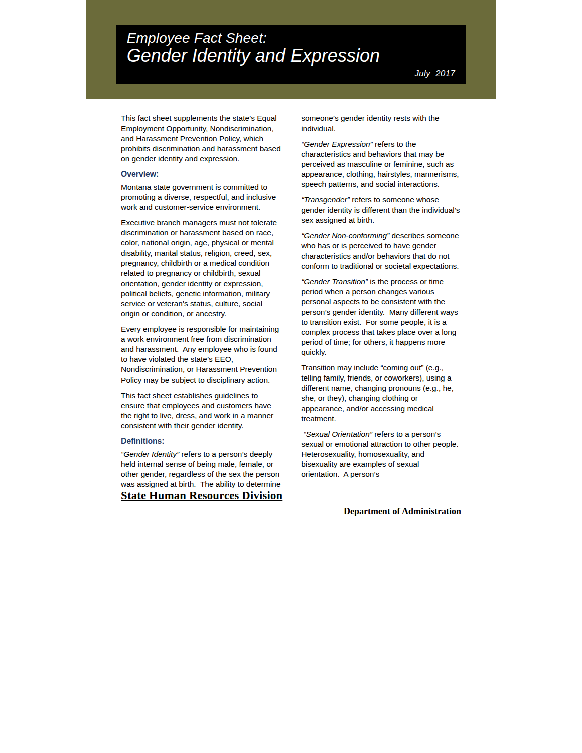Employee Fact Sheet:
Gender Identity and Expression
July 2017
This fact sheet supplements the state’s Equal Employment Opportunity, Nondiscrimination, and Harassment Prevention Policy, which prohibits discrimination and harassment based on gender identity and expression.
Overview:
Montana state government is committed to promoting a diverse, respectful, and inclusive work and customer-service environment.
Executive branch managers must not tolerate discrimination or harassment based on race, color, national origin, age, physical or mental disability, marital status, religion, creed, sex, pregnancy, childbirth or a medical condition related to pregnancy or childbirth, sexual orientation, gender identity or expression, political beliefs, genetic information, military service or veteran's status, culture, social origin or condition, or ancestry.
Every employee is responsible for maintaining a work environment free from discrimination and harassment. Any employee who is found to have violated the state’s EEO, Nondiscrimination, or Harassment Prevention Policy may be subject to disciplinary action.
This fact sheet establishes guidelines to ensure that employees and customers have the right to live, dress, and work in a manner consistent with their gender identity.
Definitions:
“Gender Identity” refers to a person’s deeply held internal sense of being male, female, or other gender, regardless of the sex the person was assigned at birth. The ability to determine someone’s gender identity rests with the individual.
“Gender Expression” refers to the characteristics and behaviors that may be perceived as masculine or feminine, such as appearance, clothing, hairstyles, mannerisms, speech patterns, and social interactions.
“Transgender” refers to someone whose gender identity is different than the individual’s sex assigned at birth.
“Gender Non-conforming” describes someone who has or is perceived to have gender characteristics and/or behaviors that do not conform to traditional or societal expectations.
“Gender Transition” is the process or time period when a person changes various personal aspects to be consistent with the person’s gender identity. Many different ways to transition exist. For some people, it is a complex process that takes place over a long period of time; for others, it happens more quickly.
Transition may include “coming out” (e.g., telling family, friends, or coworkers), using a different name, changing pronouns (e.g., he, she, or they), changing clothing or appearance, and/or accessing medical treatment.
“Sexual Orientation” refers to a person’s sexual or emotional attraction to other people. Heterosexuality, homosexuality, and bisexuality are examples of sexual orientation. A person’s
State Human Resources Division
Department of Administration